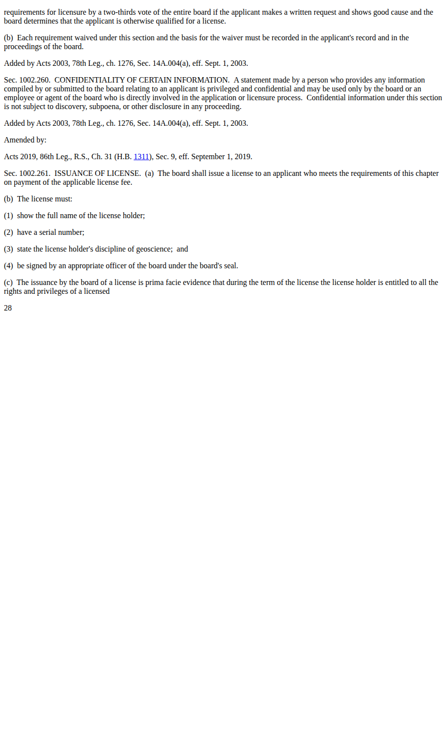requirements for licensure by a two-thirds vote of the entire board if the applicant makes a written request and shows good cause and the board determines that the applicant is otherwise qualified for a license.
(b) Each requirement waived under this section and the basis for the waiver must be recorded in the applicant's record and in the proceedings of the board.
Added by Acts 2003, 78th Leg., ch. 1276, Sec. 14A.004(a), eff. Sept. 1, 2003.
Sec. 1002.260. CONFIDENTIALITY OF CERTAIN INFORMATION. A statement made by a person who provides any information compiled by or submitted to the board relating to an applicant is privileged and confidential and may be used only by the board or an employee or agent of the board who is directly involved in the application or licensure process. Confidential information under this section is not subject to discovery, subpoena, or other disclosure in any proceeding.
Added by Acts 2003, 78th Leg., ch. 1276, Sec. 14A.004(a), eff. Sept. 1, 2003.
Amended by:
Acts 2019, 86th Leg., R.S., Ch. 31 (H.B. 1311), Sec. 9, eff. September 1, 2019.
Sec. 1002.261. ISSUANCE OF LICENSE. (a) The board shall issue a license to an applicant who meets the requirements of this chapter on payment of the applicable license fee.
(b) The license must:
(1) show the full name of the license holder;
(2) have a serial number;
(3) state the license holder's discipline of geoscience; and
(4) be signed by an appropriate officer of the board under the board's seal.
(c) The issuance by the board of a license is prima facie evidence that during the term of the license the license holder is entitled to all the rights and privileges of a licensed
28